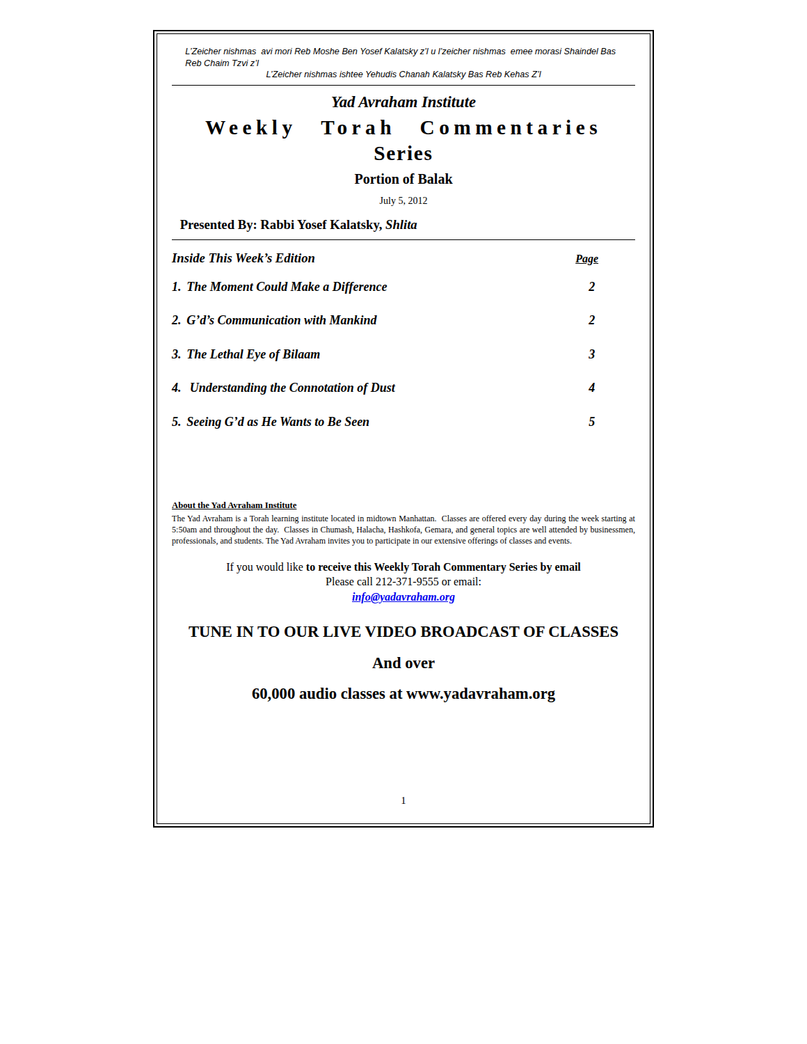L’Zeicher nishmas avi mori Reb Moshe Ben Yosef Kalatsky z’l u l’zeicher nishmas emee morasi Shaindel Bas Reb Chaim Tzvi z’l L’Zeicher nishmas ishtee Yehudis Chanah Kalatsky Bas Reb Kehas Z’l
Yad Avraham Institute
Weekly Torah Commentaries Series
Portion of Balak
July 5, 2012
Presented By: Rabbi Yosef Kalatsky, Shlita
Inside This Week’s Edition Page
1. The Moment Could Make a Difference 2
2. G’d’s Communication with Mankind 2
3. The Lethal Eye of Bilaam 3
4. Understanding the Connotation of Dust 4
5. Seeing G’d as He Wants to Be Seen 5
About the Yad Avraham Institute
The Yad Avraham is a Torah learning institute located in midtown Manhattan. Classes are offered every day during the week starting at 5:50am and throughout the day. Classes in Chumash, Halacha, Hashkofa, Gemara, and general topics are well attended by businessmen, professionals, and students. The Yad Avraham invites you to participate in our extensive offerings of classes and events.
If you would like to receive this Weekly Torah Commentary Series by email
Please call 212-371-9555 or email:
info@yadavraham.org
TUNE IN TO OUR LIVE VIDEO BROADCAST OF CLASSES
And over
60,000 audio classes at www.yadavraham.org
1